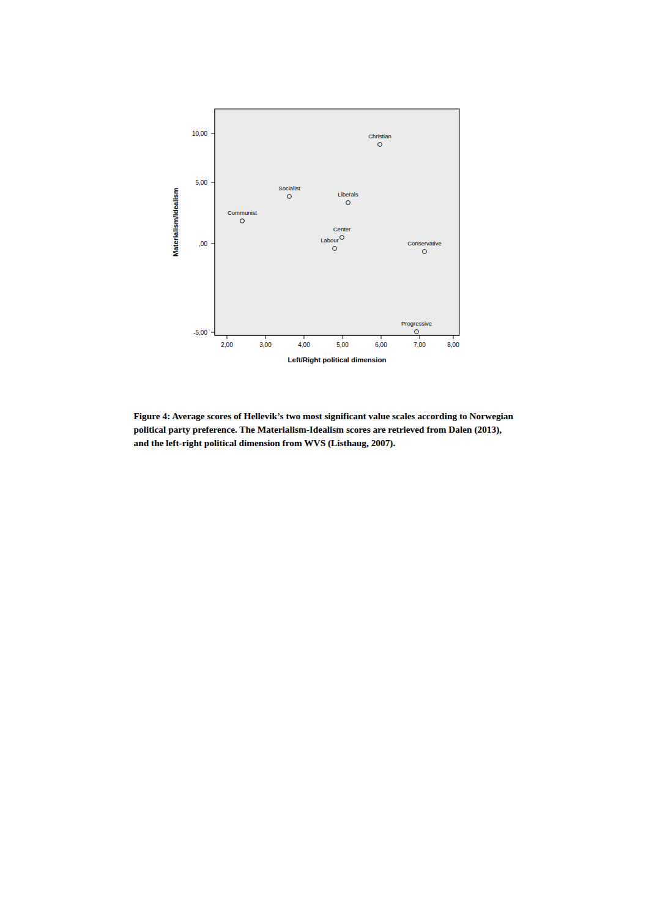Average scores of Hellevik's two most significant value scales according to Norwegian political party preference 10,00 5,00 ,00 -5,00 2,00 3,00 4,00 5,00 6,00 7,00 8,00 Materialism/Idealism Left/Right political dimension Christian Socialist Liberals Communist Center Labour Conservative Progressive
Figure 4: Average scores of Hellevik’s two most significant value scales according to Norwegian political party preference. The Materialism-Idealism scores are retrieved from Dalen (2013), and the left-right political dimension from WVS (Listhaug, 2007).